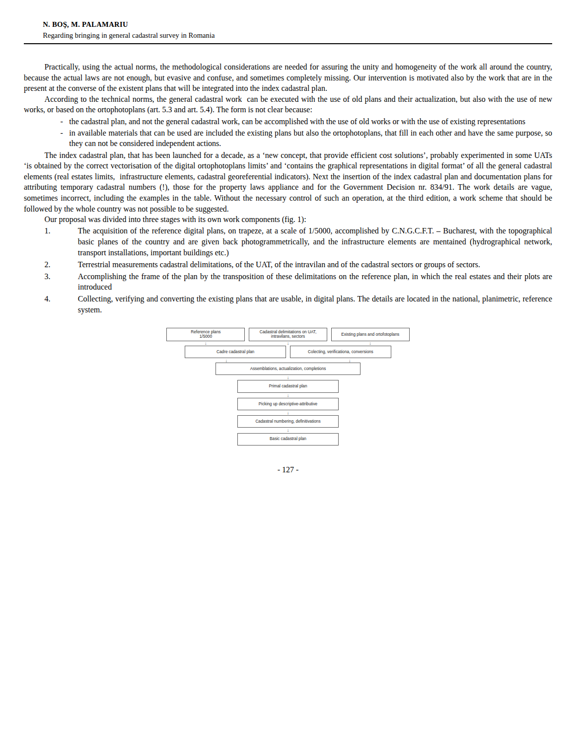N. BOŞ, M. PALAMARIU
Regarding bringing in general cadastral survey in Romania
Practically, using the actual norms, the methodological considerations are needed for assuring the unity and homogeneity of the work all around the country, because the actual laws are not enough, but evasive and confuse, and sometimes completely missing. Our intervention is motivated also by the work that are in the present at the converse of the existent plans that will be integrated into the index cadastral plan.
According to the technical norms, the general cadastral work can be executed with the use of old plans and their actualization, but also with the use of new works, or based on the ortophotoplans (art. 5.3 and art. 5.4). The form is not clear because:
the cadastral plan, and not the general cadastral work, can be accomplished with the use of old works or with the use of existing representations
in available materials that can be used are included the existing plans but also the ortophotoplans, that fill in each other and have the same purpose, so they can not be considered independent actions.
The index cadastral plan, that has been launched for a decade, as a ‘new concept, that provide efficient cost solutions’, probably experimented in some UATs ‘is obtained by the correct vectorisation of the digital ortophotoplans limits’ and ‘contains the graphical representations in digital format’ of all the general cadastral elements (real estates limits, infrastructure elements, cadastral georeferential indicators). Next the insertion of the index cadastral plan and documentation plans for attributing temporary cadastral numbers (!), those for the property laws appliance and for the Government Decision nr. 834/91. The work details are vague, sometimes incorrect, including the examples in the table. Without the necessary control of such an operation, at the third edition, a work scheme that should be followed by the whole country was not possible to be suggested.
Our proposal was divided into three stages with its own work components (fig. 1):
The acquisition of the reference digital plans, on trapeze, at a scale of 1/5000, accomplished by C.N.G.C.F.T. – Bucharest, with the topographical basic planes of the country and are given back photogrammetrically, and the infrastructure elements are mentained (hydrographical network, transport installations, important buildings etc.)
Terrestrial measurements cadastral delimitations, of the UAT, of the intravilan and of the cadastral sectors or groups of sectors.
Accomplishing the frame of the plan by the transposition of these delimitations on the reference plan, in which the real estates and their plots are introduced
Collecting, verifying and converting the existing plans that are usable, in digital plans. The details are located in the national, planimetric, reference system.
Reference plans
1/5000
Cadastral delimitations on UAT, intravilans, sectors
Existing plans and ortofotoplans
↓↓↓
Cadre cadastral plan
Colecting, verificationa, conversions
↓↓
Assemblations, actualization, completions
↓
Primal cadastral plan
↓
Picking up descriptive-attributive
↓
Cadastral numbering, definitivations
↓
Basic cadastral plan
- 127 -